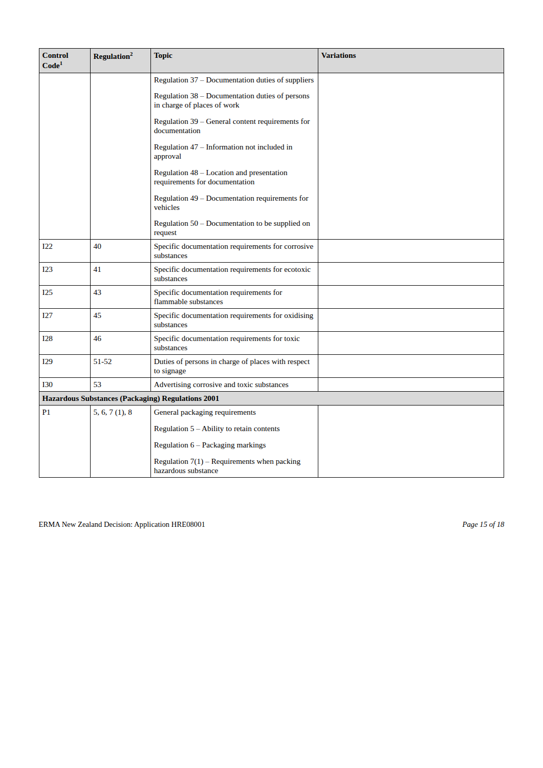| Control Code 1 | Regulation 2 | Topic | Variations |
| --- | --- | --- | --- |
| | | Regulation 37 – Documentation duties of suppliers Regulation 38 – Documentation duties of persons in charge of places of work Regulation 39 – General content requirements for documentation Regulation 47 – Information not included in approval Regulation 48 – Location and presentation requirements for documentation Regulation 49 – Documentation requirements for vehicles Regulation 50 – Documentation to be supplied on request | |
| I22 | 40 | Specific documentation requirements for corrosive substances | |
| I23 | 41 | Specific documentation requirements for ecotoxic substances | |
| I25 | 43 | Specific documentation requirements for flammable substances | |
| I27 | 45 | Specific documentation requirements for oxidising substances | |
| I28 | 46 | Specific documentation requirements for toxic substances | |
| I29 | 51-52 | Duties of persons in charge of places with respect to signage | |
| I30 | 53 | Advertising corrosive and toxic substances | |
| Hazardous Substances (Packaging) Regulations 2001 |
| P1 | 5, 6, 7 (1), 8 | General packaging requirements Regulation 5 – Ability to retain contents Regulation 6 – Packaging markings Regulation 7(1) – Requirements when packing hazardous substance | |
ERMA New Zealand Decision: Application HRE08001
Page 15 of 18